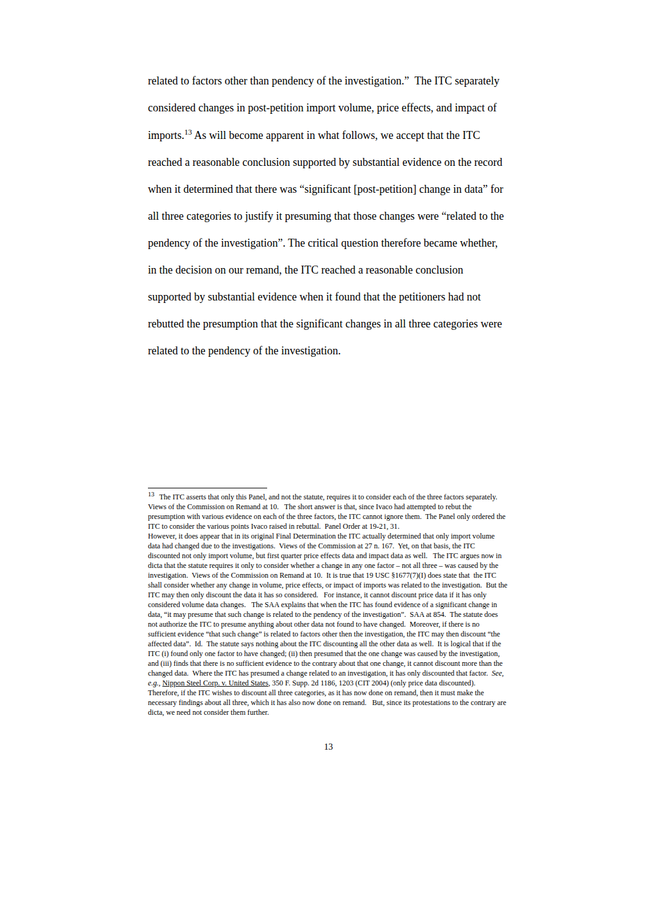related to factors other than pendency of the investigation.” The ITC separately considered changes in post-petition import volume, price effects, and impact of imports.13 As will become apparent in what follows, we accept that the ITC reached a reasonable conclusion supported by substantial evidence on the record when it determined that there was “significant [post-petition] change in data” for all three categories to justify it presuming that those changes were “related to the pendency of the investigation”. The critical question therefore became whether, in the decision on our remand, the ITC reached a reasonable conclusion supported by substantial evidence when it found that the petitioners had not rebutted the presumption that the significant changes in all three categories were related to the pendency of the investigation.
13 The ITC asserts that only this Panel, and not the statute, requires it to consider each of the three factors separately. Views of the Commission on Remand at 10. The short answer is that, since Ivaco had attempted to rebut the presumption with various evidence on each of the three factors, the ITC cannot ignore them. The Panel only ordered the ITC to consider the various points Ivaco raised in rebuttal. Panel Order at 19-21, 31.
However, it does appear that in its original Final Determination the ITC actually determined that only import volume data had changed due to the investigations. Views of the Commission at 27 n. 167. Yet, on that basis, the ITC discounted not only import volume, but first quarter price effects data and impact data as well. The ITC argues now in dicta that the statute requires it only to consider whether a change in any one factor – not all three – was caused by the investigation. Views of the Commission on Remand at 10. It is true that 19 USC §1677(7)(I) does state that the ITC shall consider whether any change in volume, price effects, or impact of imports was related to the investigation. But the ITC may then only discount the data it has so considered. For instance, it cannot discount price data if it has only considered volume data changes. The SAA explains that when the ITC has found evidence of a significant change in data, “it may presume that such change is related to the pendency of the investigation”. SAA at 854. The statute does not authorize the ITC to presume anything about other data not found to have changed. Moreover, if there is no sufficient evidence “that such change” is related to factors other then the investigation, the ITC may then discount “the affected data”. Id. The statute says nothing about the ITC discounting all the other data as well. It is logical that if the ITC (i) found only one factor to have changed; (ii) then presumed that the one change was caused by the investigation, and (iii) finds that there is no sufficient evidence to the contrary about that one change, it cannot discount more than the changed data. Where the ITC has presumed a change related to an investigation, it has only discounted that factor. See, e.g., Nippon Steel Corp. v. United States, 350 F. Supp. 2d 1186, 1203 (CIT 2004) (only price data discounted). Therefore, if the ITC wishes to discount all three categories, as it has now done on remand, then it must make the necessary findings about all three, which it has also now done on remand. But, since its protestations to the contrary are dicta, we need not consider them further.
13